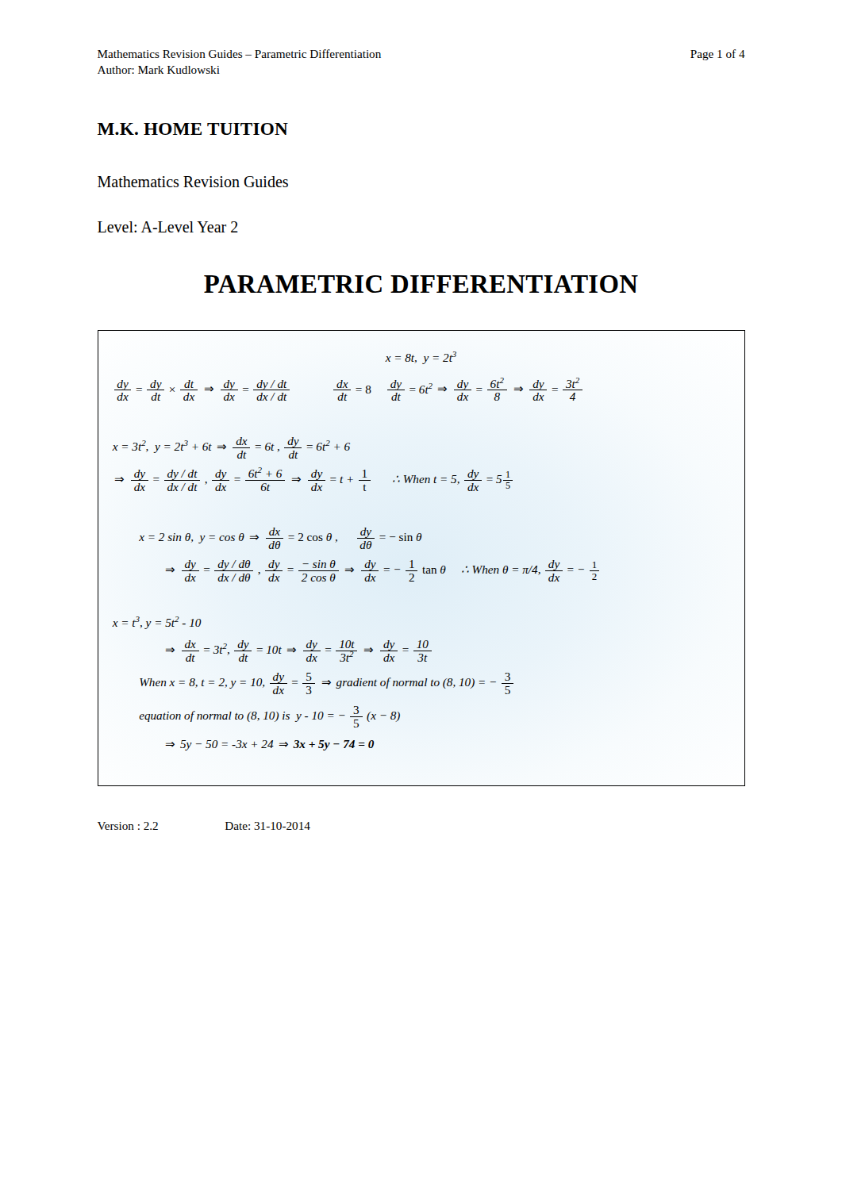Mathematics Revision Guides – Parametric Differentiation
Author: Mark Kudlowski
Page 1 of 4
M.K. HOME TUITION
Mathematics Revision Guides
Level: A-Level Year 2
PARAMETRIC DIFFERENTIATION
x = 8t, y = 2t3
dy dx = dy dt × dt dx ⇒ dy dx = dy / dt dx / dt dx dt = 8 dy dt = 6t2 ⇒ dy dx = 6t28 ⇒ dy dx = 3t24
x = 3t2, y = 2t3 + 6t ⇒ dx dt = 6t , dy dt = 6t2 + 6
⇒ dy dx = dy / dt dx / dt , dy dx = 6t2 + 66t ⇒ dy dx = t + 1 t ∴ When t = 5, dy dx = 515
x = 2 sin θ, y = cos θ ⇒ dx dθ = 2 cos θ , dy dθ = − sin θ
⇒ dy dx = dy / dθ dx / dθ , dy dx = − sin θ 2 cos θ ⇒ dy dx = − 12 tan θ ∴ When θ = π/4, dy dx = − 12
x = t3, y = 5t2 - 10
⇒ dx dt = 3t2, dy dt = 10t ⇒ dy dx = 10t 3t2 ⇒ dy dx = 103t
When x = 8, t = 2, y = 10, dy dx = 53 ⇒ gradient of normal to (8, 10) = − 35
equation of normal to (8, 10) is y - 10 = − 35 (x − 8)
⇒ 5y − 50 = -3x + 24 ⇒ 3x + 5y − 74 = 0
Version : 2.2 Date: 31-10-2014